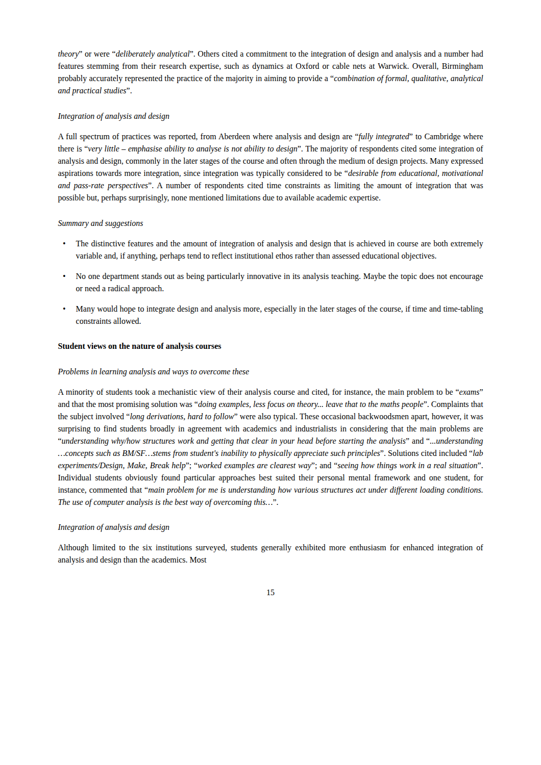theory” or were “deliberately analytical”. Others cited a commitment to the integration of design and analysis and a number had features stemming from their research expertise, such as dynamics at Oxford or cable nets at Warwick. Overall, Birmingham probably accurately represented the practice of the majority in aiming to provide a “combination of formal, qualitative, analytical and practical studies”.
Integration of analysis and design
A full spectrum of practices was reported, from Aberdeen where analysis and design are “fully integrated” to Cambridge where there is “very little – emphasise ability to analyse is not ability to design”. The majority of respondents cited some integration of analysis and design, commonly in the later stages of the course and often through the medium of design projects. Many expressed aspirations towards more integration, since integration was typically considered to be “desirable from educational, motivational and pass-rate perspectives”. A number of respondents cited time constraints as limiting the amount of integration that was possible but, perhaps surprisingly, none mentioned limitations due to available academic expertise.
Summary and suggestions
The distinctive features and the amount of integration of analysis and design that is achieved in course are both extremely variable and, if anything, perhaps tend to reflect institutional ethos rather than assessed educational objectives.
No one department stands out as being particularly innovative in its analysis teaching. Maybe the topic does not encourage or need a radical approach.
Many would hope to integrate design and analysis more, especially in the later stages of the course, if time and time-tabling constraints allowed.
Student views on the nature of analysis courses
Problems in learning analysis and ways to overcome these
A minority of students took a mechanistic view of their analysis course and cited, for instance, the main problem to be “exams” and that the most promising solution was “doing examples, less focus on theory... leave that to the maths people”. Complaints that the subject involved “long derivations, hard to follow” were also typical. These occasional backwoodsmen apart, however, it was surprising to find students broadly in agreement with academics and industrialists in considering that the main problems are “understanding why/how structures work and getting that clear in your head before starting the analysis” and “...understanding …concepts such as BM/SF…stems from student's inability to physically appreciate such principles”. Solutions cited included “lab experiments/Design, Make, Break help”; “worked examples are clearest way”; and “seeing how things work in a real situation”. Individual students obviously found particular approaches best suited their personal mental framework and one student, for instance, commented that “main problem for me is understanding how various structures act under different loading conditions. The use of computer analysis is the best way of overcoming this…”.
Integration of analysis and design
Although limited to the six institutions surveyed, students generally exhibited more enthusiasm for enhanced integration of analysis and design than the academics. Most
15